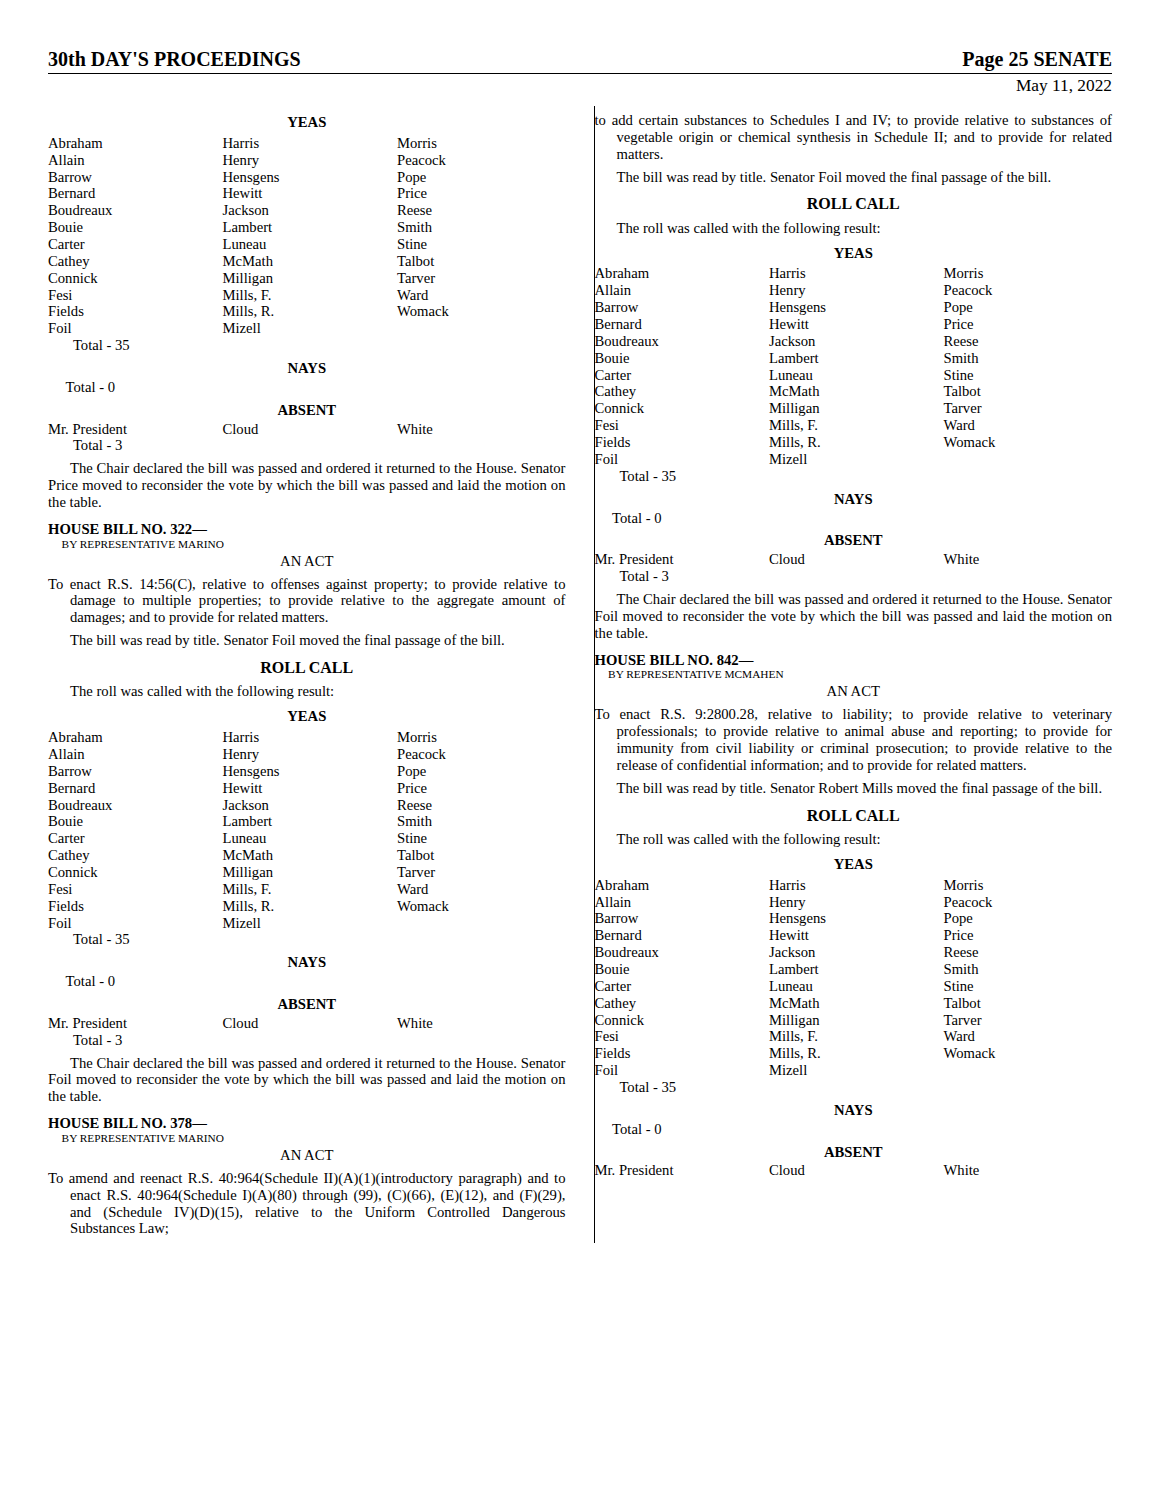30th DAY'S PROCEEDINGS
Page 25 SENATE
May 11, 2022
YEAS
Abraham
Harris
Morris
Allain
Henry
Peacock
Barrow
Hensgens
Pope
Bernard
Hewitt
Price
Boudreaux
Jackson
Reese
Bouie
Lambert
Smith
Carter
Luneau
Stine
Cathey
McMath
Talbot
Connick
Milligan
Tarver
Fesi
Mills, F.
Ward
Fields
Mills, R.
Womack
Foil
Mizell
Total - 35
NAYS
Total - 0
ABSENT
Mr. President
Cloud
White
Total - 3
The Chair declared the bill was passed and ordered it returned to the House. Senator Price moved to reconsider the vote by which the bill was passed and laid the motion on the table.
HOUSE BILL NO. 322—
BY REPRESENTATIVE MARINO
AN ACT
To enact R.S. 14:56(C), relative to offenses against property; to provide relative to damage to multiple properties; to provide relative to the aggregate amount of damages; and to provide for related matters.
The bill was read by title. Senator Foil moved the final passage of the bill.
ROLL CALL
The roll was called with the following result:
YEAS
Abraham
Harris
Morris
Allain
Henry
Peacock
Barrow
Hensgens
Pope
Bernard
Hewitt
Price
Boudreaux
Jackson
Reese
Bouie
Lambert
Smith
Carter
Luneau
Stine
Cathey
McMath
Talbot
Connick
Milligan
Tarver
Fesi
Mills, F.
Ward
Fields
Mills, R.
Womack
Foil
Mizell
Total - 35
NAYS
Total - 0
ABSENT
Mr. President
Cloud
White
Total - 3
The Chair declared the bill was passed and ordered it returned to the House. Senator Foil moved to reconsider the vote by which the bill was passed and laid the motion on the table.
HOUSE BILL NO. 378—
BY REPRESENTATIVE MARINO
AN ACT
To amend and reenact R.S. 40:964(Schedule II)(A)(1)(introductory paragraph) and to enact R.S. 40:964(Schedule I)(A)(80) through (99), (C)(66), (E)(12), and (F)(29), and (Schedule IV)(D)(15), relative to the Uniform Controlled Dangerous Substances Law;
to add certain substances to Schedules I and IV; to provide relative to substances of vegetable origin or chemical synthesis in Schedule II; and to provide for related matters.
The bill was read by title. Senator Foil moved the final passage of the bill.
ROLL CALL
The roll was called with the following result:
YEAS
Abraham
Harris
Morris
Allain
Henry
Peacock
Barrow
Hensgens
Pope
Bernard
Hewitt
Price
Boudreaux
Jackson
Reese
Bouie
Lambert
Smith
Carter
Luneau
Stine
Cathey
McMath
Talbot
Connick
Milligan
Tarver
Fesi
Mills, F.
Ward
Fields
Mills, R.
Womack
Foil
Mizell
Total - 35
NAYS
Total - 0
ABSENT
Mr. President
Cloud
White
Total - 3
The Chair declared the bill was passed and ordered it returned to the House. Senator Foil moved to reconsider the vote by which the bill was passed and laid the motion on the table.
HOUSE BILL NO. 842—
BY REPRESENTATIVE MCMAHEN
AN ACT
To enact R.S. 9:2800.28, relative to liability; to provide relative to veterinary professionals; to provide relative to animal abuse and reporting; to provide for immunity from civil liability or criminal prosecution; to provide relative to the release of confidential information; and to provide for related matters.
The bill was read by title. Senator Robert Mills moved the final passage of the bill.
ROLL CALL
The roll was called with the following result:
YEAS
Abraham
Harris
Morris
Allain
Henry
Peacock
Barrow
Hensgens
Pope
Bernard
Hewitt
Price
Boudreaux
Jackson
Reese
Bouie
Lambert
Smith
Carter
Luneau
Stine
Cathey
McMath
Talbot
Connick
Milligan
Tarver
Fesi
Mills, F.
Ward
Fields
Mills, R.
Womack
Foil
Mizell
Total - 35
NAYS
Total - 0
ABSENT
Mr. President
Cloud
White